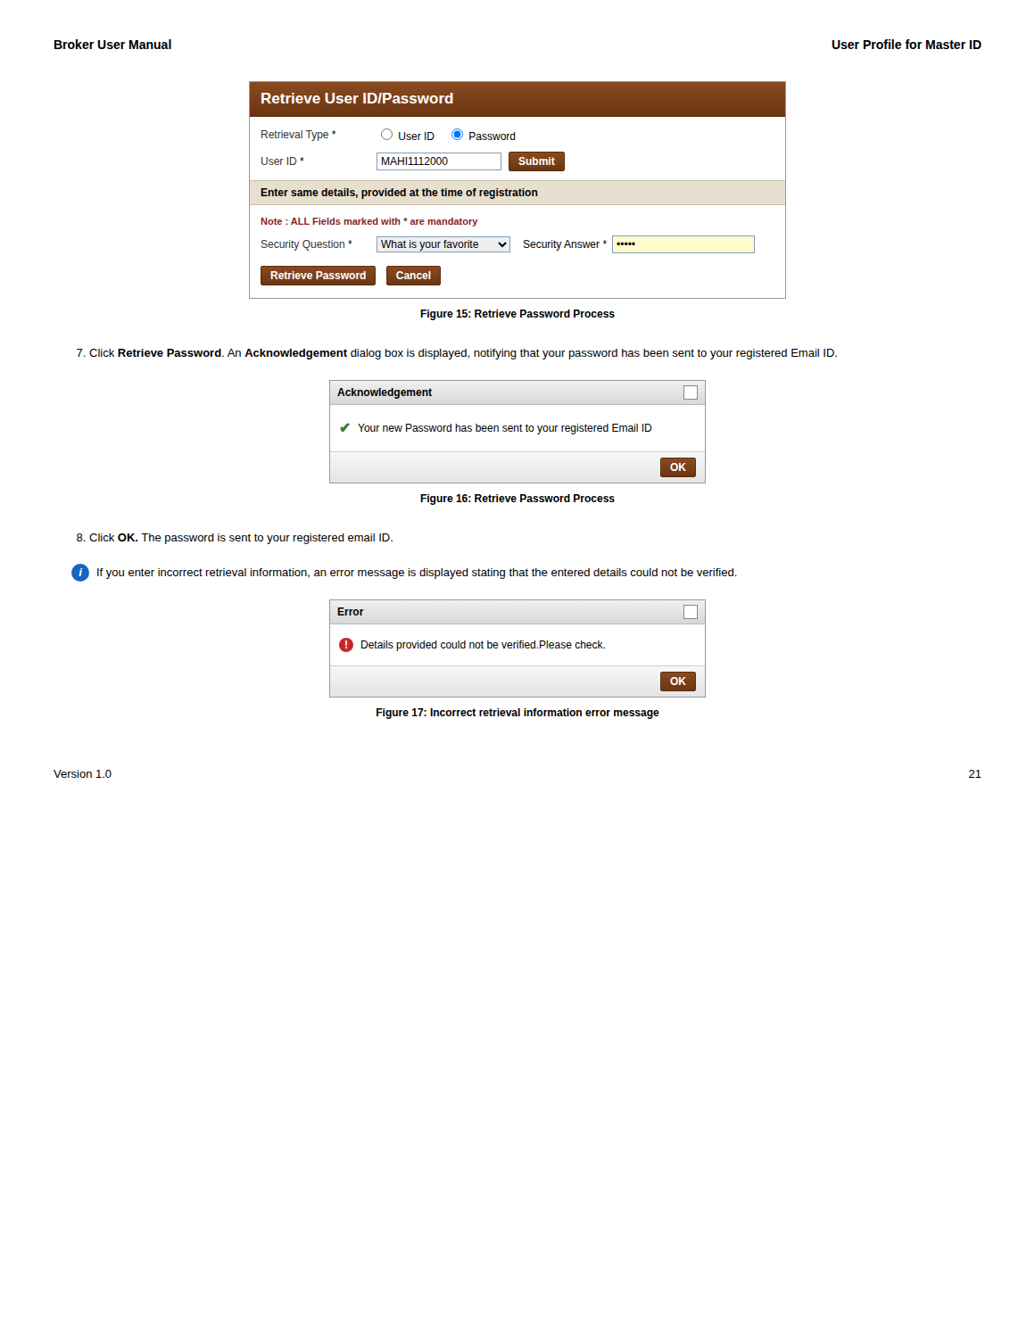Broker User Manual User Profile for Master ID
Retrieve User ID/Password
Retrieval Type * User ID Password
User ID * Submit
Enter same details, provided at the time of registration
Note : ALL Fields marked with * are mandatory
Security Question * What is your favorite Security Answer *
Retrieve Password Cancel
Figure 15: Retrieve Password Process
Click Retrieve Password. An Acknowledgement dialog box is displayed, notifying that your password has been sent to your registered Email ID.
Acknowledgement
✔ Your new Password has been sent to your registered Email ID
OK
Figure 16: Retrieve Password Process
Click OK. The password is sent to your registered email ID.
i If you enter incorrect retrieval information, an error message is displayed stating that the entered details could not be verified.
Error
! Details provided could not be verified.Please check.
OK
Figure 17: Incorrect retrieval information error message
Version 1.0 21